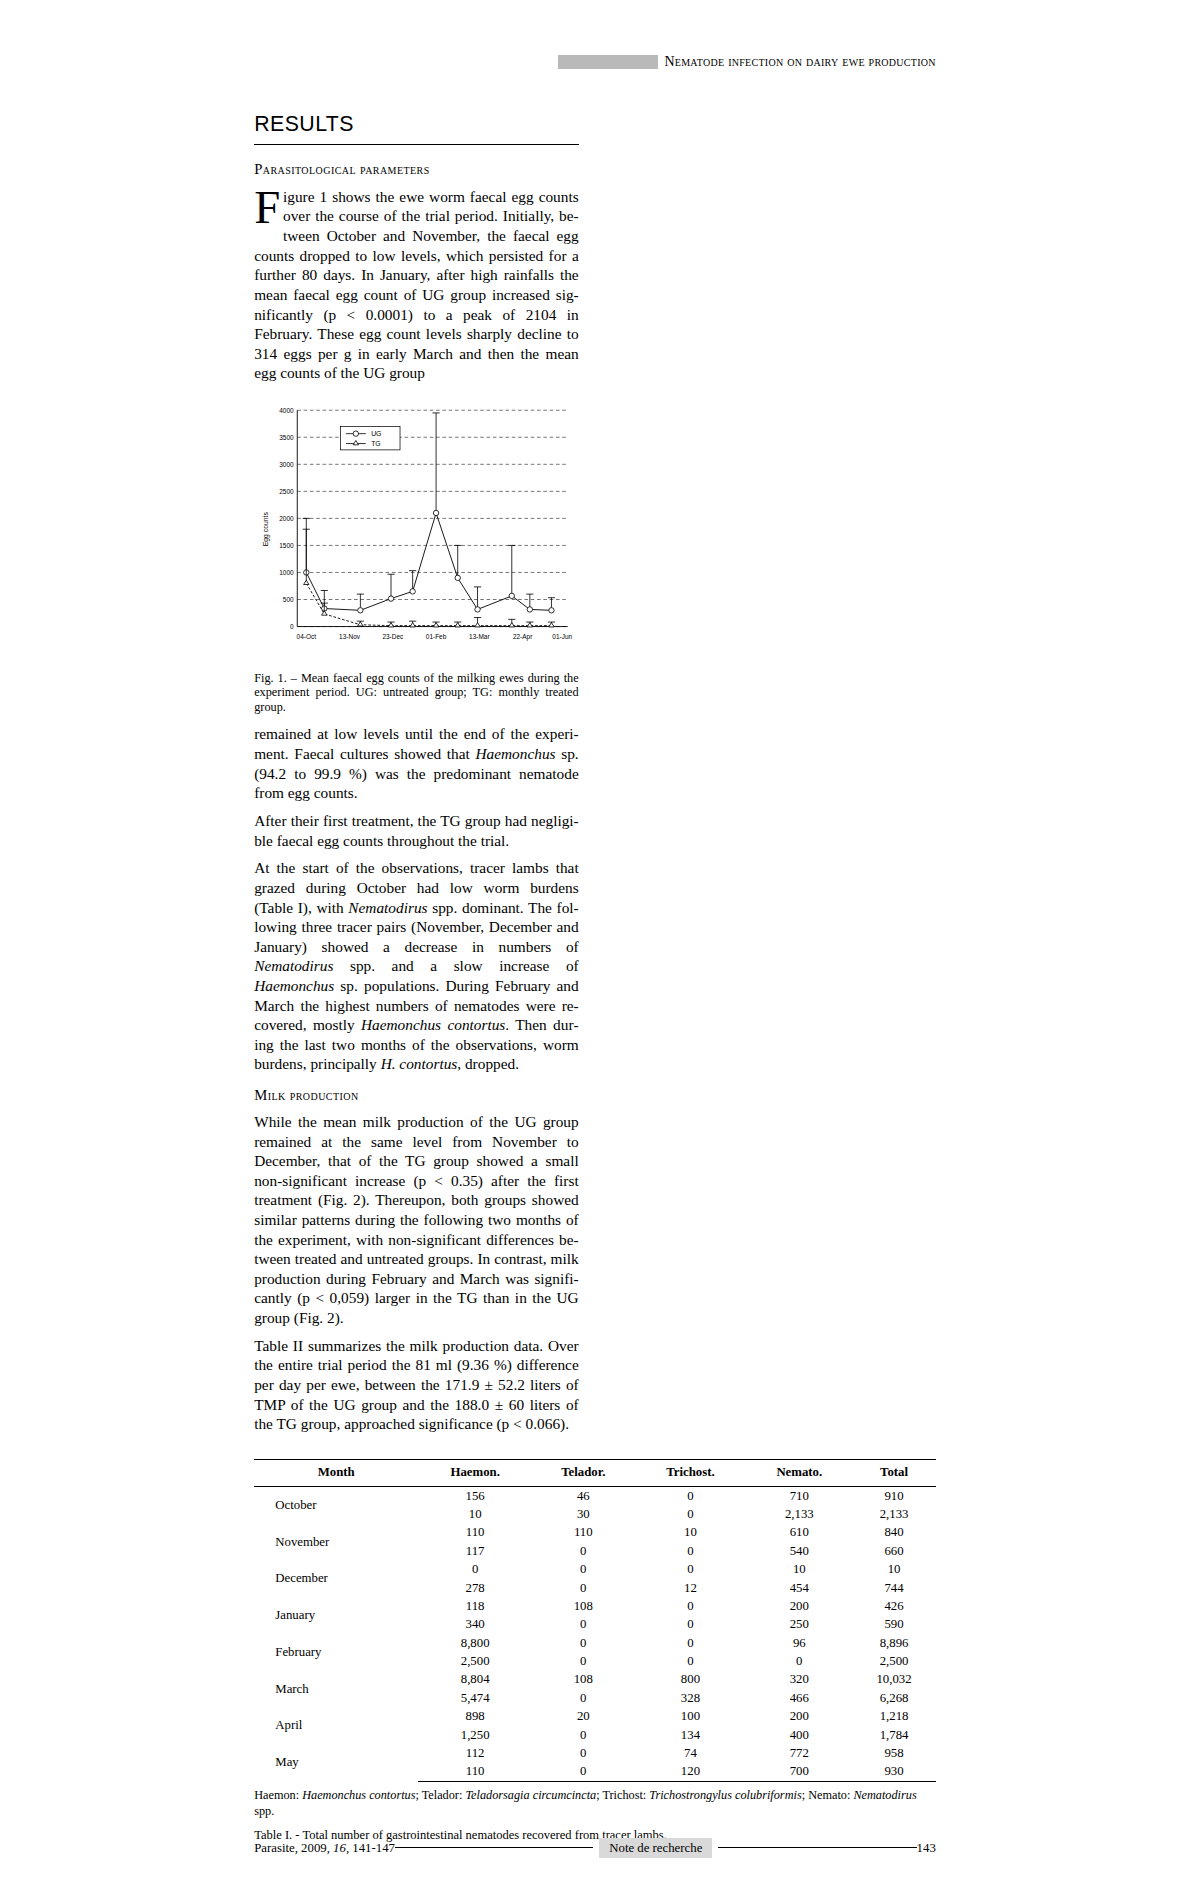Nematode infection on dairy ewe production
RESULTS
Parasitological parameters
Figure 1 shows the ewe worm faecal egg counts over the course of the trial period. Initially, between October and November, the faecal egg counts dropped to low levels, which persisted for a further 80 days. In January, after high rainfalls the mean faecal egg count of UG group increased significantly (p < 0.0001) to a peak of 2104 in February. These egg count levels sharply decline to 314 eggs per g in early March and then the mean egg counts of the UG group
0 500 1000 1500 2000 2500 3000 3500 4000 Egg counts 04-Oct 13-Nov 23-Dec 01-Feb 13-Mar 22-Apr 01-Jun UG TG
Fig. 1. – Mean faecal egg counts of the milking ewes during the experiment period. UG: untreated group; TG: monthly treated group.
remained at low levels until the end of the experiment. Faecal cultures showed that Haemonchus sp. (94.2 to 99.9 %) was the predominant nematode from egg counts.
After their first treatment, the TG group had negligible faecal egg counts throughout the trial.
At the start of the observations, tracer lambs that grazed during October had low worm burdens (Table I), with Nematodirus spp. dominant. The following three tracer pairs (November, December and January) showed a decrease in numbers of Nematodirus spp. and a slow increase of Haemonchus sp. populations. During February and March the highest numbers of nematodes were recovered, mostly Haemonchus contortus. Then during the last two months of the observations, worm burdens, principally H. contortus, dropped.
Milk production
While the mean milk production of the UG group remained at the same level from November to December, that of the TG group showed a small non-significant increase (p < 0.35) after the first treatment (Fig. 2). Thereupon, both groups showed similar patterns during the following two months of the experiment, with non-significant differences between treated and untreated groups. In contrast, milk production during February and March was significantly (p < 0,059) larger in the TG than in the UG group (Fig. 2).
Table II summarizes the milk production data. Over the entire trial period the 81 ml (9.36 %) difference per day per ewe, between the 171.9 ± 52.2 liters of TMP of the UG group and the 188.0 ± 60 liters of the TG group, approached significance (p < 0.066).
| Month | Haemon. | Telador. | Trichost. | Nemato. | Total |
| --- | --- | --- | --- | --- | --- |
| October | 156 | 46 | 0 | 710 | 910 |
| 10 | 30 | 0 | 2,133 | 2,133 |
| November | 110 | 110 | 10 | 610 | 840 |
| 117 | 0 | 0 | 540 | 660 |
| December | 0 | 0 | 0 | 10 | 10 |
| 278 | 0 | 12 | 454 | 744 |
| January | 118 | 108 | 0 | 200 | 426 |
| 340 | 0 | 0 | 250 | 590 |
| February | 8,800 | 0 | 0 | 96 | 8,896 |
| 2,500 | 0 | 0 | 0 | 2,500 |
| March | 8,804 | 108 | 800 | 320 | 10,032 |
| 5,474 | 0 | 328 | 466 | 6,268 |
| April | 898 | 20 | 100 | 200 | 1,218 |
| 1,250 | 0 | 134 | 400 | 1,784 |
| May | 112 | 0 | 74 | 772 | 958 |
| 110 | 0 | 120 | 700 | 930 |
Haemon: Haemonchus contortus; Telador: Teladorsagia circumcincta; Trichost: Trichostrongylus colubriformis; Nemato: Nematodirus spp.
Table I. - Total number of gastrointestinal nematodes recovered from tracer lambs.
Parasite, 2009, 16, 141-147
Note de recherche
143